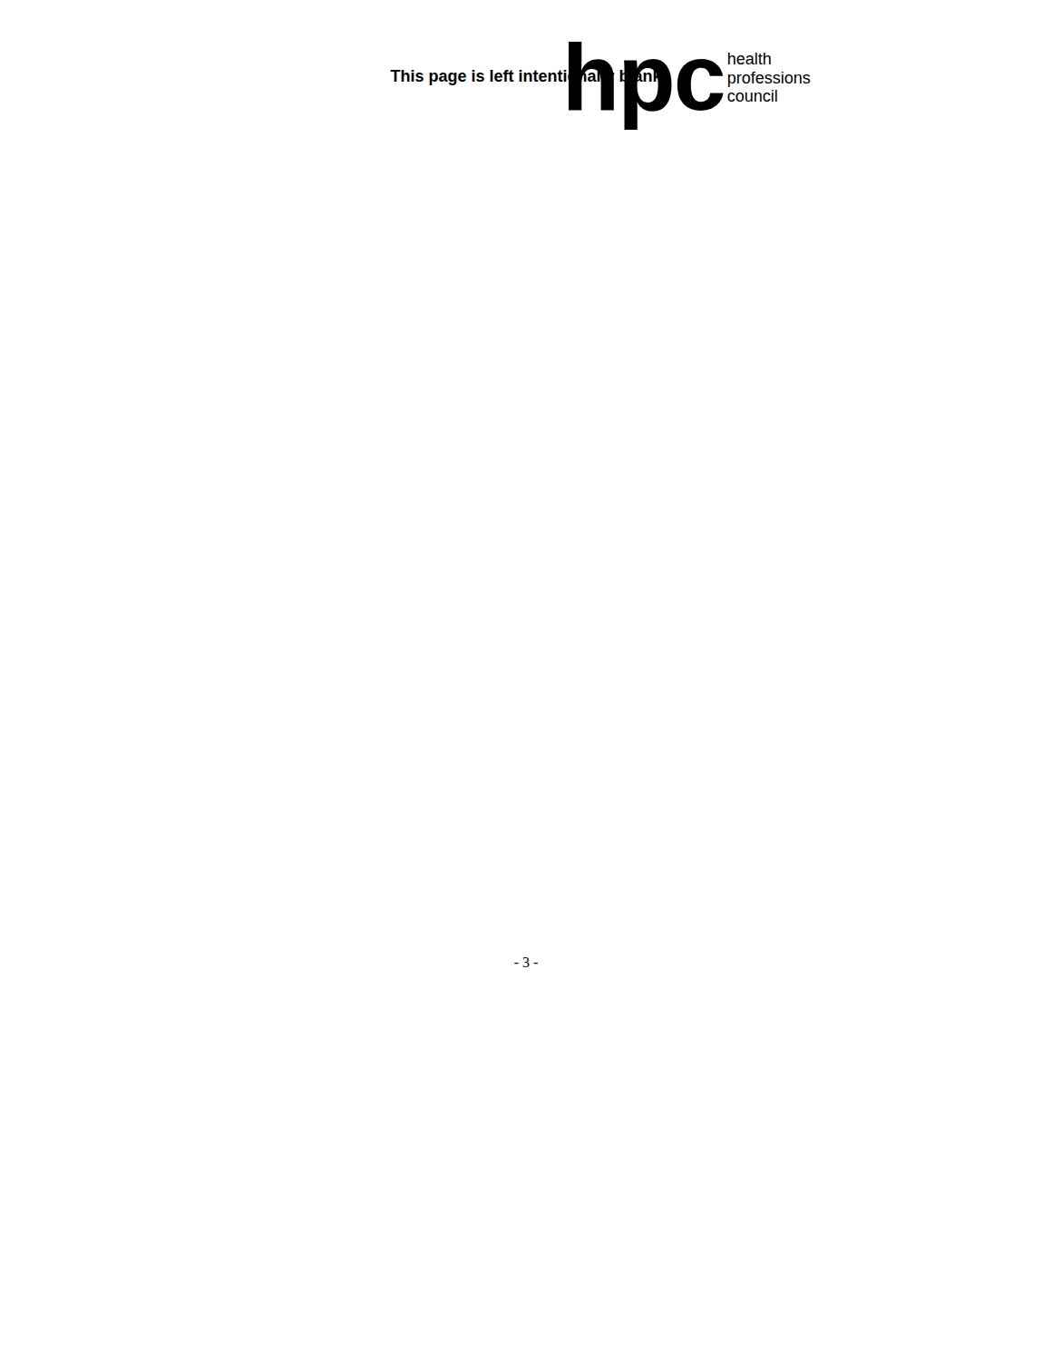hpc
health professions council
This page is left intentionally blank
- 3 -